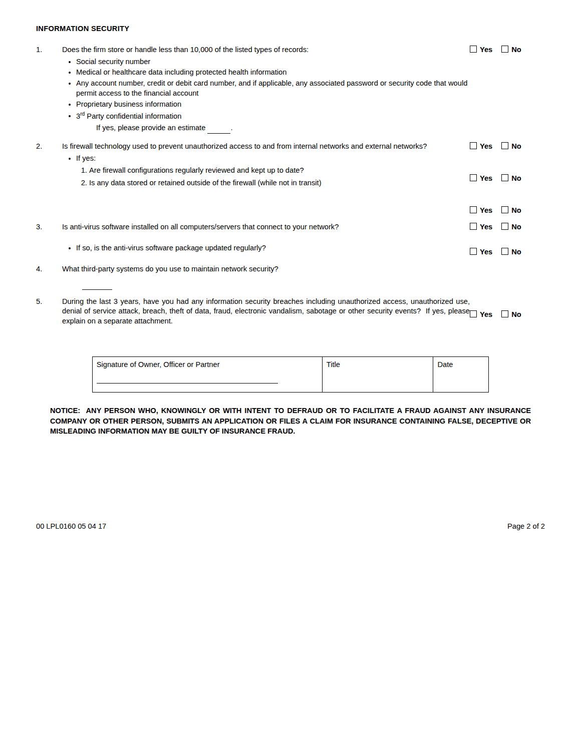INFORMATION SECURITY
| 1. | Does the firm store or handle less than 10,000 of the listed types of records: Social security number Medical or healthcare data including protected health information Any account number, credit or debit card number, and if applicable, any associated password or security code that would permit access to the financial account Proprietary business information 3 rd Party confidential information If yes, please provide an estimate . | Yes No |
| 2. | Is firewall technology used to prevent unauthorized access to and from internal networks and external networks? If yes: Are firewall configurations regularly reviewed and kept up to date? Is any data stored or retained outside of the firewall (while not in transit) | Yes No Yes No Yes No |
| 3. | Is anti-virus software installed on all computers/servers that connect to your network? If so, is the anti-virus software package updated regularly? | Yes No Yes No |
| 4. | What third-party systems do you use to maintain network security? | |
| 5. | During the last 3 years, have you had any information security breaches including unauthorized access, unauthorized use, denial of service attack, breach, theft of data, fraud, electronic vandalism, sabotage or other security events? If yes, please explain on a separate attachment. | Yes No |
| Signature of Owner, Officer or Partner | Title | Date |
NOTICE: ANY PERSON WHO, KNOWINGLY OR WITH INTENT TO DEFRAUD OR TO FACILITATE A FRAUD AGAINST ANY INSURANCE COMPANY OR OTHER PERSON, SUBMITS AN APPLICATION OR FILES A CLAIM FOR INSURANCE CONTAINING FALSE, DECEPTIVE OR MISLEADING INFORMATION MAY BE GUILTY OF INSURANCE FRAUD.
00 LPL0160 05 04 17 Page 2 of 2